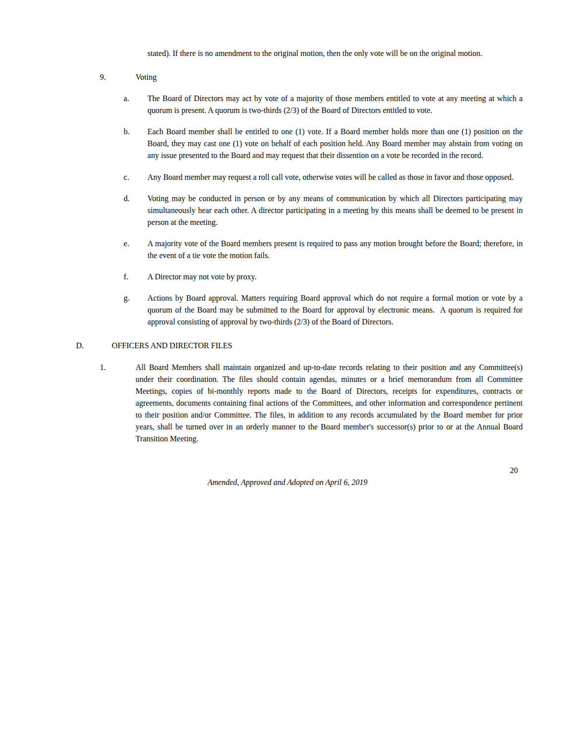stated). If there is no amendment to the original motion, then the only vote will be on the original motion.
9. Voting
a. The Board of Directors may act by vote of a majority of those members entitled to vote at any meeting at which a quorum is present. A quorum is two-thirds (2/3) of the Board of Directors entitled to vote.
b. Each Board member shall be entitled to one (1) vote. If a Board member holds more than one (1) position on the Board, they may cast one (1) vote on behalf of each position held. Any Board member may abstain from voting on any issue presented to the Board and may request that their dissention on a vote be recorded in the record.
c. Any Board member may request a roll call vote, otherwise votes will be called as those in favor and those opposed.
d. Voting may be conducted in person or by any means of communication by which all Directors participating may simultaneously hear each other. A director participating in a meeting by this means shall be deemed to be present in person at the meeting.
e. A majority vote of the Board members present is required to pass any motion brought before the Board; therefore, in the event of a tie vote the motion fails.
f. A Director may not vote by proxy.
g. Actions by Board approval. Matters requiring Board approval which do not require a formal motion or vote by a quorum of the Board may be submitted to the Board for approval by electronic means. A quorum is required for approval consisting of approval by two-thirds (2/3) of the Board of Directors.
D. OFFICERS AND DIRECTOR FILES
1. All Board Members shall maintain organized and up-to-date records relating to their position and any Committee(s) under their coordination. The files should contain agendas, minutes or a brief memorandum from all Committee Meetings, copies of bi-monthly reports made to the Board of Directors, receipts for expenditures, contracts or agreements, documents containing final actions of the Committees, and other information and correspondence pertinent to their position and/or Committee. The files, in addition to any records accumulated by the Board member for prior years, shall be turned over in an orderly manner to the Board member's successor(s) prior to or at the Annual Board Transition Meeting.
20
Amended, Approved and Adopted on April 6, 2019